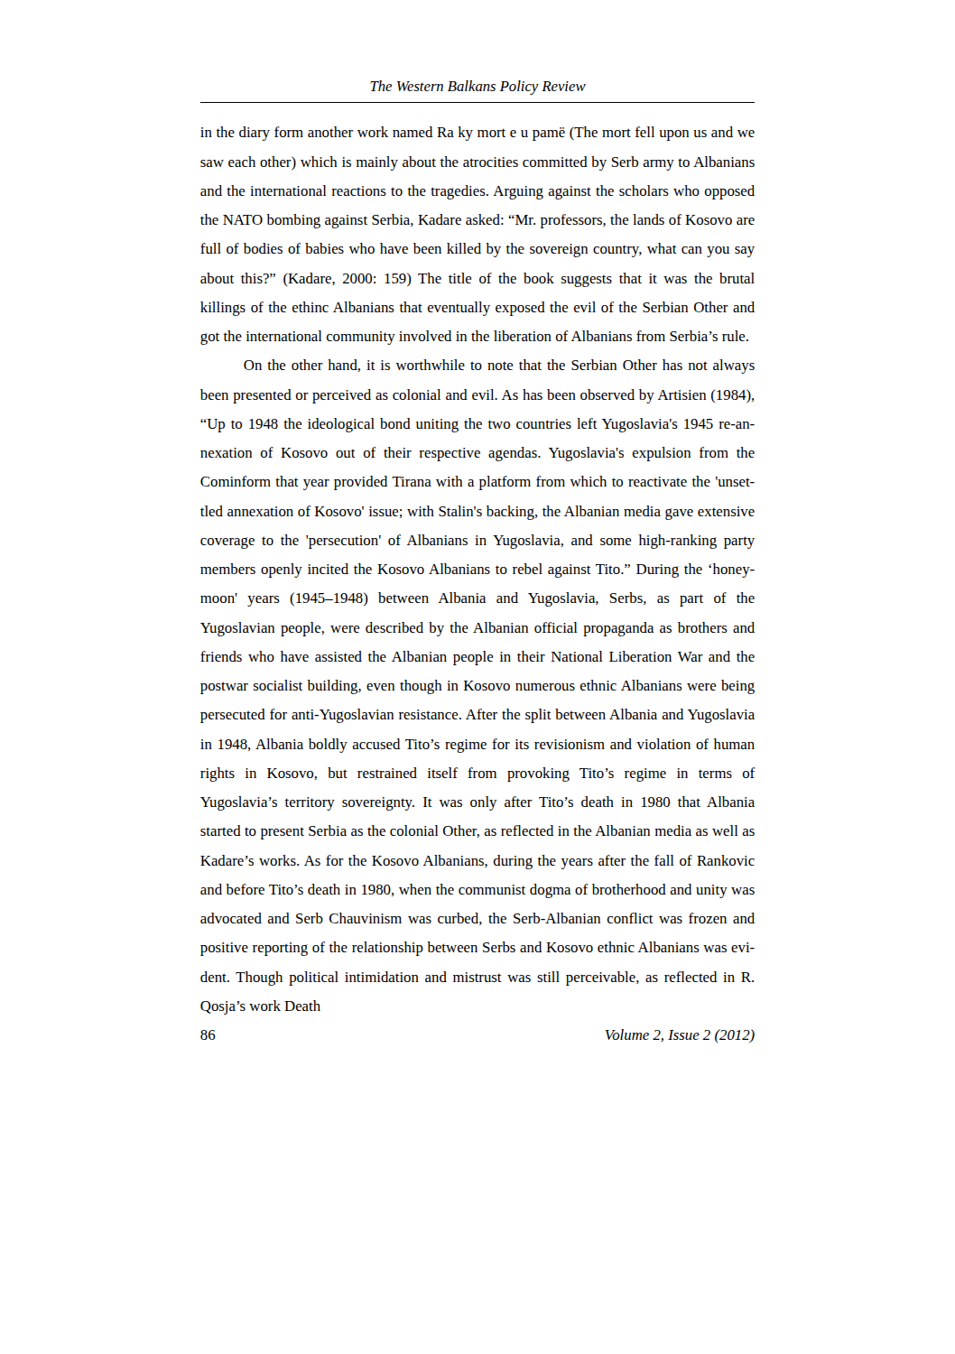The Western Balkans Policy Review
in the diary form another work named Ra ky mort e u pamë (The mort fell upon us and we saw each other) which is mainly about the atrocities committed by Serb army to Albanians and the international reactions to the tragedies. Arguing against the scholars who opposed the NATO bombing against Serbia, Kadare asked: “Mr. professors, the lands of Kosovo are full of bodies of babies who have been killed by the sovereign country, what can you say about this?” (Kadare, 2000: 159) The title of the book suggests that it was the brutal killings of the ethinc Albanians that eventually exposed the evil of the Serbian Other and got the international community involved in the liberation of Albanians from Serbia’s rule.
On the other hand, it is worthwhile to note that the Serbian Other has not always been presented or perceived as colonial and evil. As has been observed by Artisien (1984), “Up to 1948 the ideological bond uniting the two countries left Yugoslavia's 1945 re-annexation of Kosovo out of their respective agendas. Yugoslavia's expulsion from the Cominform that year provided Tirana with a platform from which to reactivate the 'unsettled annexation of Kosovo' issue; with Stalin's backing, the Albanian media gave extensive coverage to the 'persecution' of Albanians in Yugoslavia, and some high-ranking party members openly incited the Kosovo Albanians to rebel against Tito.” During the ‘honeymoon' years (1945–1948) between Albania and Yugoslavia, Serbs, as part of the Yugoslavian people, were described by the Albanian official propaganda as brothers and friends who have assisted the Albanian people in their National Liberation War and the postwar socialist building, even though in Kosovo numerous ethnic Albanians were being persecuted for anti-Yugoslavian resistance. After the split between Albania and Yugoslavia in 1948, Albania boldly accused Tito’s regime for its revisionism and violation of human rights in Kosovo, but restrained itself from provoking Tito’s regime in terms of Yugoslavia’s territory sovereignty. It was only after Tito’s death in 1980 that Albania started to present Serbia as the colonial Other, as reflected in the Albanian media as well as Kadare’s works. As for the Kosovo Albanians, during the years after the fall of Rankovic and before Tito’s death in 1980, when the communist dogma of brotherhood and unity was advocated and Serb Chauvinism was curbed, the Serb-Albanian conflict was frozen and positive reporting of the relationship between Serbs and Kosovo ethnic Albanians was evident. Though political intimidation and mistrust was still perceivable, as reflected in R. Qosja’s work Death
86 Volume 2, Issue 2 (2012)